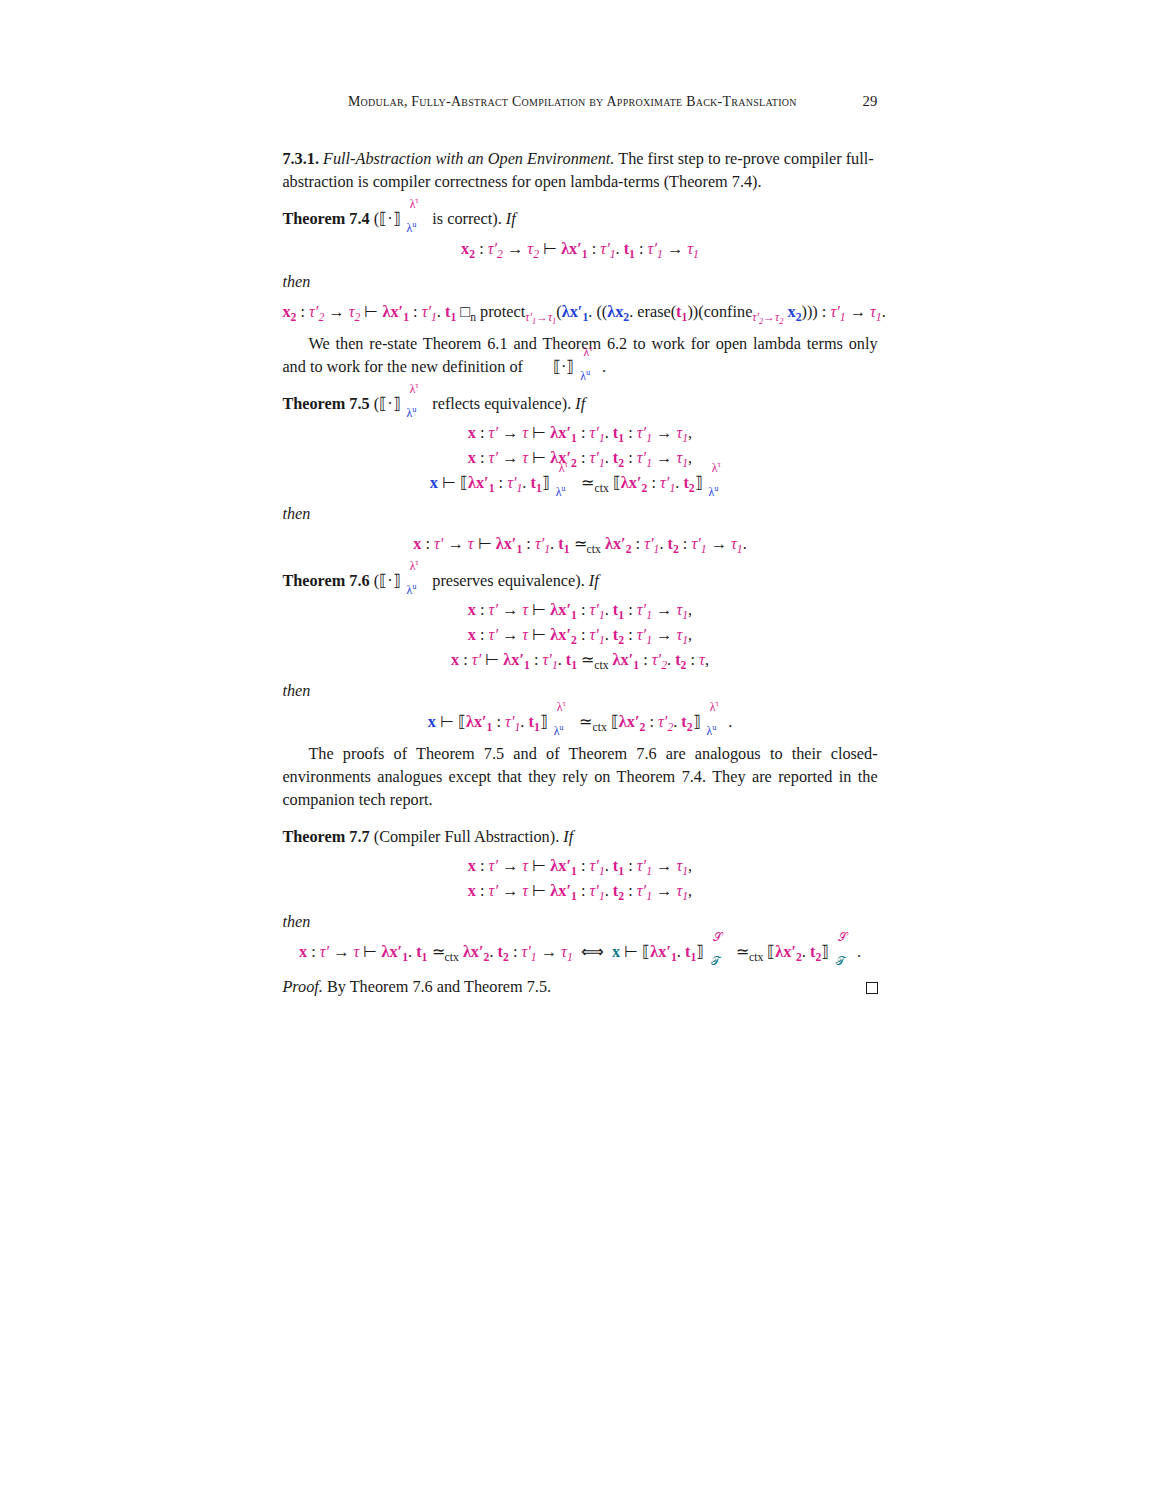Modular, Fully-Abstract Compilation by Approximate Back-Translation 29
7.3.1. Full-Abstraction with an Open Environment. The first step to re-prove compiler full-abstraction is compiler correctness for open lambda-terms (Theorem 7.4).
Theorem 7.4 (⟦·⟧λτ λu is correct). If
x2 : τ′2 → τ2 ⊢ λx′1 : τ′1. t1 : τ′1 → τ1
then
x2 : τ′2 → τ2 ⊢ λx′1 : τ′1. t1 □n protectτ′1→τ1(λx′1. ((λx2. erase(t1))(confineτ′2→τ2 x2))) : τ′1 → τ1.
We then re-state Theorem 6.1 and Theorem 6.2 to work for open lambda terms only and to work for the new definition of ⟦·⟧λτ λu.
Theorem 7.5 (⟦·⟧λτ λu reflects equivalence). If
x : τ′ → τ ⊢ λx′1 : τ′1. t1 : τ′1 → τ1, x : τ′ → τ ⊢ λx′2 : τ′1. t2 : τ′1 → τ1, x ⊢ ⟦λx′1 : τ′1. t1⟧λτ λu ≃ctx ⟦λx′2 : τ′1. t2⟧λτ λu
then
x : τ′ → τ ⊢ λx′1 : τ′1. t1 ≃ctx λx′2 : τ′1. t2 : τ′1 → τ1.
Theorem 7.6 (⟦·⟧λτ λu preserves equivalence). If
x : τ′ → τ ⊢ λx′1 : τ′1. t1 : τ′1 → τ1, x : τ′ → τ ⊢ λx′2 : τ′1. t2 : τ′1 → τ1, x : τ′ ⊢ λx′1 : τ′1. t1 ≃ctx λx′1 : τ′2. t2 : τ,
then
x ⊢ ⟦λx′1 : τ′1. t1⟧λτ λu ≃ctx ⟦λx′2 : τ′2. t2⟧λτ λu.
The proofs of Theorem 7.5 and of Theorem 7.6 are analogous to their closed-environments analogues except that they rely on Theorem 7.4. They are reported in the companion tech report.
Theorem 7.7 (Compiler Full Abstraction). If
x : τ′ → τ ⊢ λx′1 : τ′1. t1 : τ′1 → τ1, x : τ′ → τ ⊢ λx′1 : τ′1. t2 : τ′1 → τ1,
then
x : τ′ → τ ⊢ λx′1. t1 ≃ctx λx′2. t2 : τ′1 → τ1 ⟺ x ⊢ ⟦λx′1. t1⟧𝒮𝒯 ≃ctx ⟦λx′2. t2⟧𝒮𝒯.
Proof. By Theorem 7.6 and Theorem 7.5.